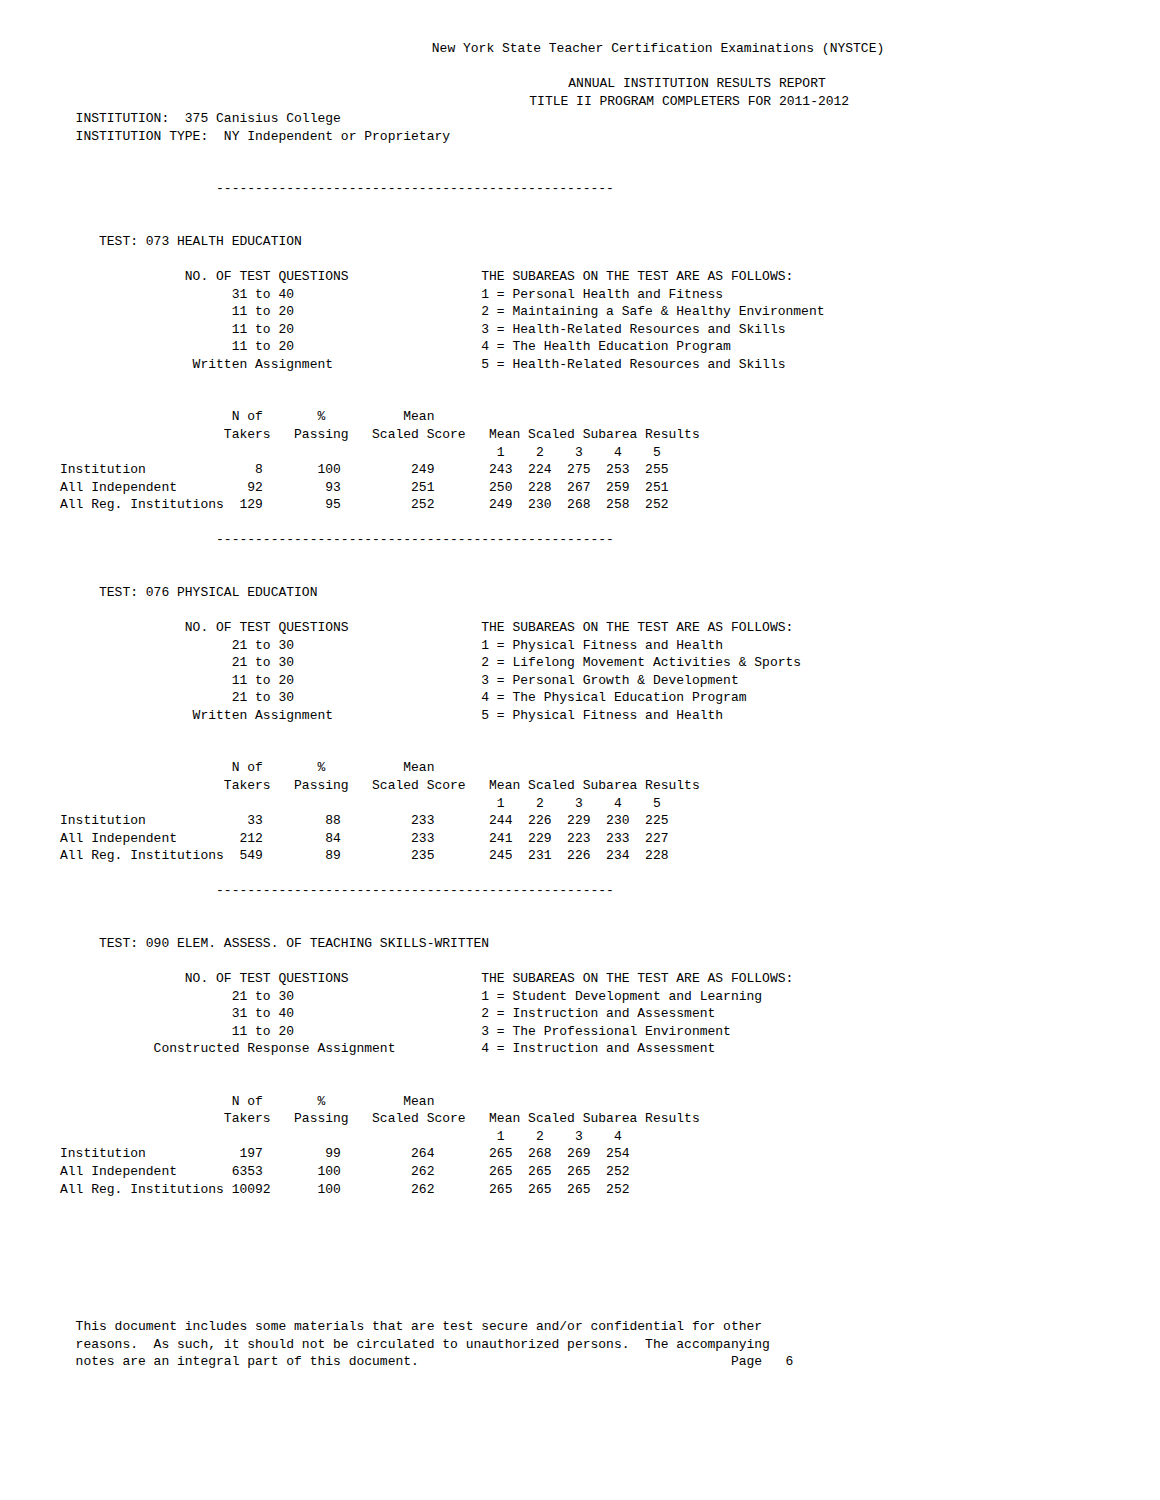New York State Teacher Certification Examinations (NYSTCE)

                              ANNUAL INSTITUTION RESULTS REPORT
                            TITLE II PROGRAM COMPLETERS FOR 2011-2012
  INSTITUTION:  375 Canisius College
  INSTITUTION TYPE:  NY Independent or Proprietary


                    ---------------------------------------------------


     TEST: 073 HEALTH EDUCATION

                NO. OF TEST QUESTIONS                 THE SUBAREAS ON THE TEST ARE AS FOLLOWS:
                      31 to 40                        1 = Personal Health and Fitness
                      11 to 20                        2 = Maintaining a Safe & Healthy Environment
                      11 to 20                        3 = Health-Related Resources and Skills
                      11 to 20                        4 = The Health Education Program
                 Written Assignment                   5 = Health-Related Resources and Skills


                      N of       %          Mean
                     Takers   Passing   Scaled Score   Mean Scaled Subarea Results
                                                        1    2    3    4    5
Institution              8       100         249       243  224  275  253  255
All Independent         92        93         251       250  228  267  259  251
All Reg. Institutions  129        95         252       249  230  268  258  252

                    ---------------------------------------------------


     TEST: 076 PHYSICAL EDUCATION

                NO. OF TEST QUESTIONS                 THE SUBAREAS ON THE TEST ARE AS FOLLOWS:
                      21 to 30                        1 = Physical Fitness and Health
                      21 to 30                        2 = Lifelong Movement Activities & Sports
                      11 to 20                        3 = Personal Growth & Development
                      21 to 30                        4 = The Physical Education Program
                 Written Assignment                   5 = Physical Fitness and Health


                      N of       %          Mean
                     Takers   Passing   Scaled Score   Mean Scaled Subarea Results
                                                        1    2    3    4    5
Institution             33        88         233       244  226  229  230  225
All Independent        212        84         233       241  229  223  233  227
All Reg. Institutions  549        89         235       245  231  226  234  228

                    ---------------------------------------------------


     TEST: 090 ELEM. ASSESS. OF TEACHING SKILLS-WRITTEN

                NO. OF TEST QUESTIONS                 THE SUBAREAS ON THE TEST ARE AS FOLLOWS:
                      21 to 30                        1 = Student Development and Learning
                      31 to 40                        2 = Instruction and Assessment
                      11 to 20                        3 = The Professional Environment
            Constructed Response Assignment           4 = Instruction and Assessment


                      N of       %          Mean
                     Takers   Passing   Scaled Score   Mean Scaled Subarea Results
                                                        1    2    3    4
Institution            197        99         264       265  268  269  254
All Independent       6353       100         262       265  265  265  252
All Reg. Institutions 10092      100         262       265  265  265  252
  This document includes some materials that are test secure and/or confidential for other
  reasons.  As such, it should not be circulated to unauthorized persons.  The accompanying
  notes are an integral part of this document.                                        Page   6